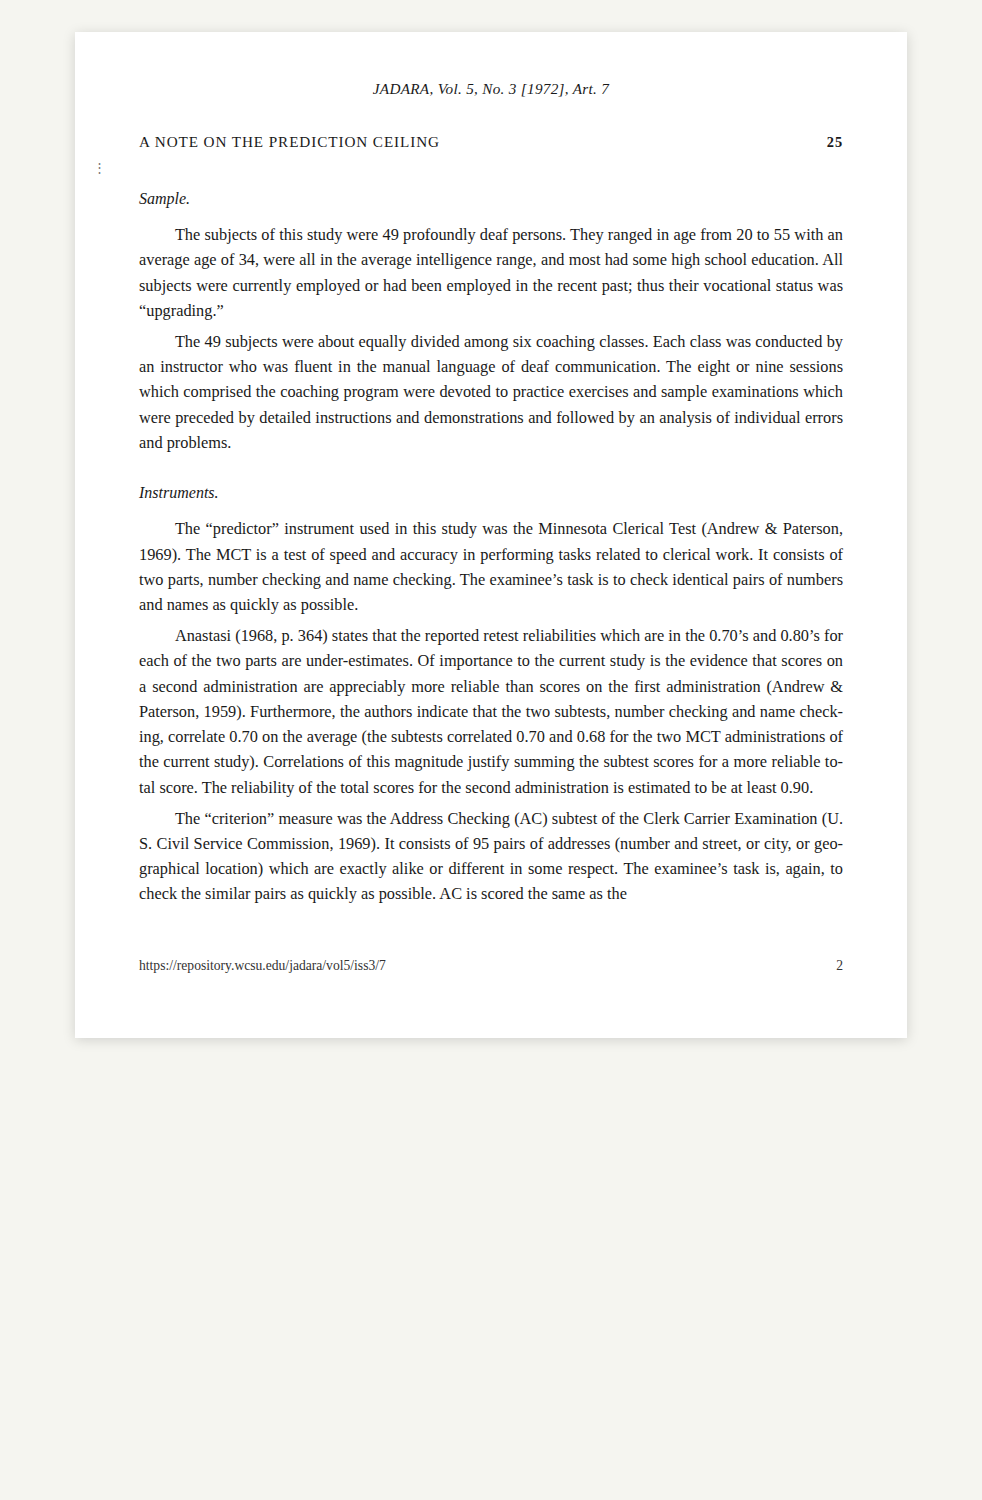⋮
JADARA, Vol. 5, No. 3 [1972], Art. 7
A Note on the Prediction Ceiling 25
Sample.
The subjects of this study were 49 profoundly deaf persons. They ranged in age from 20 to 55 with an average age of 34, were all in the average intelligence range, and most had some high school education. All subjects were currently employed or had been employed in the recent past; thus their vocational status was “upgrading.”
The 49 subjects were about equally divided among six coaching classes. Each class was conducted by an instructor who was fluent in the manual language of deaf communication. The eight or nine sessions which comprised the coaching program were devoted to practice exercises and sample examinations which were preceded by detailed instructions and demonstrations and followed by an analysis of individual errors and problems.
Instruments.
The “predictor” instrument used in this study was the Minnesota Clerical Test (Andrew & Paterson, 1969). The MCT is a test of speed and accuracy in performing tasks related to clerical work. It consists of two parts, number checking and name checking. The examinee’s task is to check identical pairs of numbers and names as quickly as possible.
Anastasi (1968, p. 364) states that the reported retest reliabilities which are in the 0.70’s and 0.80’s for each of the two parts are under-estimates. Of importance to the current study is the evidence that scores on a second administration are appreciably more reliable than scores on the first administration (Andrew & Paterson, 1959). Furthermore, the authors indicate that the two subtests, number checking and name checking, correlate 0.70 on the average (the subtests correlated 0.70 and 0.68 for the two MCT administrations of the current study). Correlations of this magnitude justify summing the subtest scores for a more reliable total score. The reliability of the total scores for the second administration is estimated to be at least 0.90.
The “criterion” measure was the Address Checking (AC) subtest of the Clerk Carrier Examination (U. S. Civil Service Commission, 1969). It consists of 95 pairs of addresses (number and street, or city, or geographical location) which are exactly alike or different in some respect. The examinee’s task is, again, to check the similar pairs as quickly as possible. AC is scored the same as the
https://repository.wcsu.edu/jadara/vol5/iss3/7 2